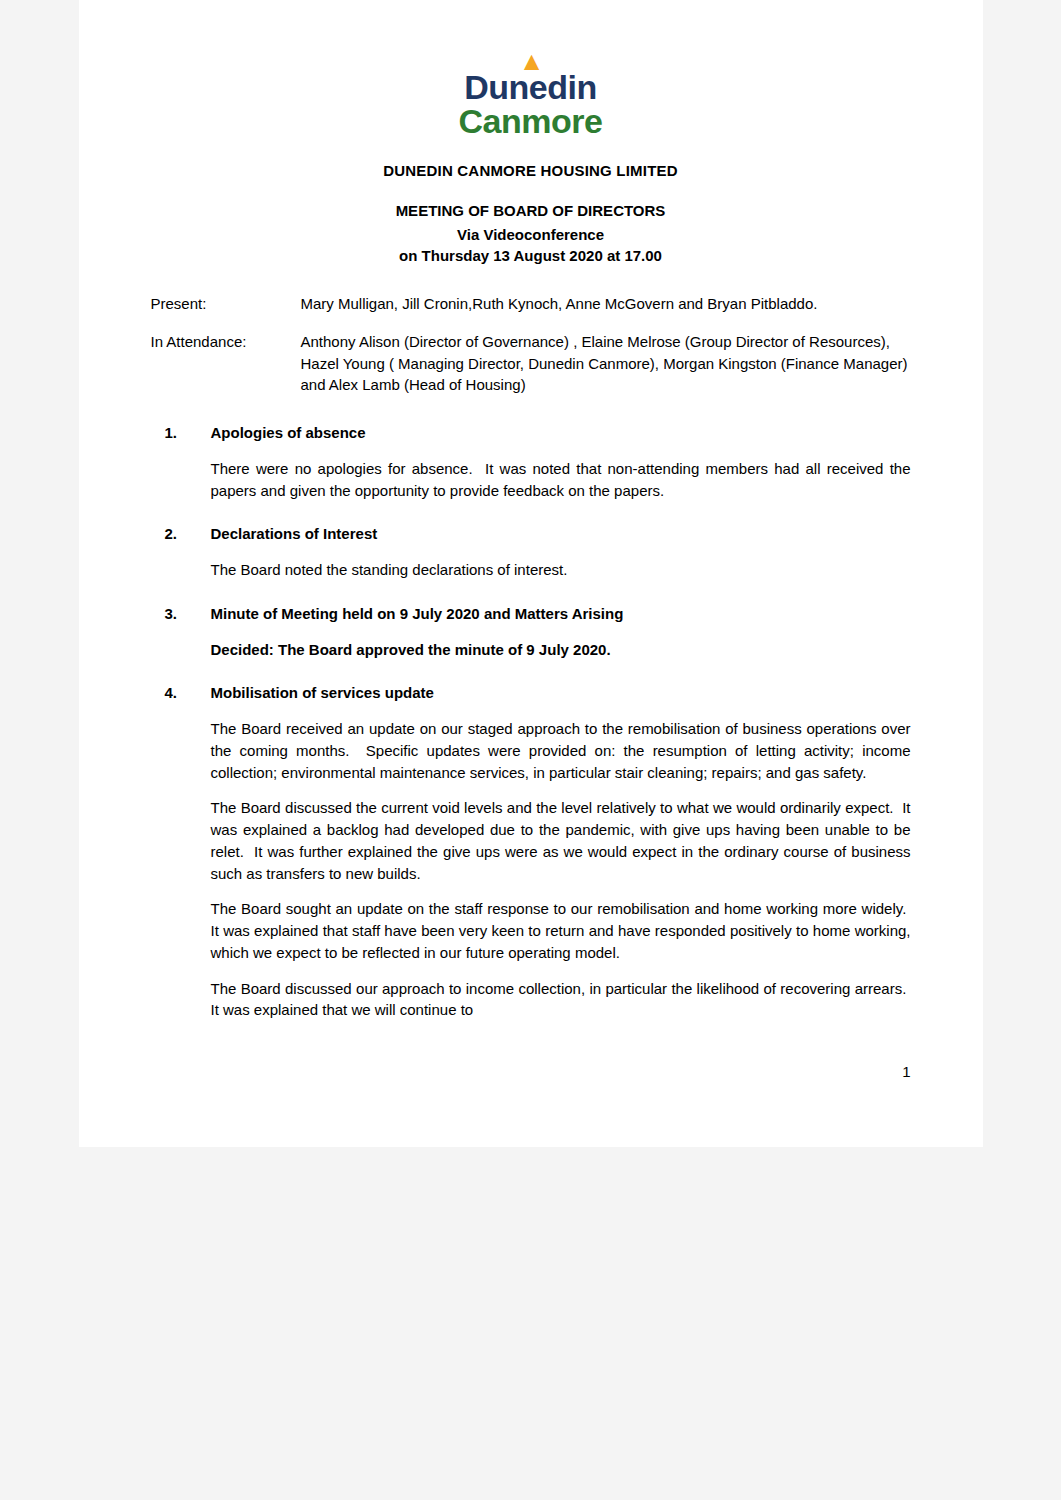▲ Dunedin Canmore
DUNEDIN CANMORE HOUSING LIMITED
MEETING OF BOARD OF DIRECTORS
Via Videoconference
on Thursday 13 August 2020 at 17.00
Present:
Mary Mulligan, Jill Cronin,Ruth Kynoch, Anne McGovern and Bryan Pitbladdo.
In Attendance:
Anthony Alison (Director of Governance) , Elaine Melrose (Group Director of Resources), Hazel Young ( Managing Director, Dunedin Canmore), Morgan Kingston (Finance Manager) and Alex Lamb (Head of Housing)
1.
Apologies of absence
There were no apologies for absence. It was noted that non-attending members had all received the papers and given the opportunity to provide feedback on the papers.
2.
Declarations of Interest
The Board noted the standing declarations of interest.
3.
Minute of Meeting held on 9 July 2020 and Matters Arising
Decided: The Board approved the minute of 9 July 2020.
4.
Mobilisation of services update
The Board received an update on our staged approach to the remobilisation of business operations over the coming months. Specific updates were provided on: the resumption of letting activity; income collection; environmental maintenance services, in particular stair cleaning; repairs; and gas safety.
The Board discussed the current void levels and the level relatively to what we would ordinarily expect. It was explained a backlog had developed due to the pandemic, with give ups having been unable to be relet. It was further explained the give ups were as we would expect in the ordinary course of business such as transfers to new builds.
The Board sought an update on the staff response to our remobilisation and home working more widely. It was explained that staff have been very keen to return and have responded positively to home working, which we expect to be reflected in our future operating model.
The Board discussed our approach to income collection, in particular the likelihood of recovering arrears. It was explained that we will continue to
1